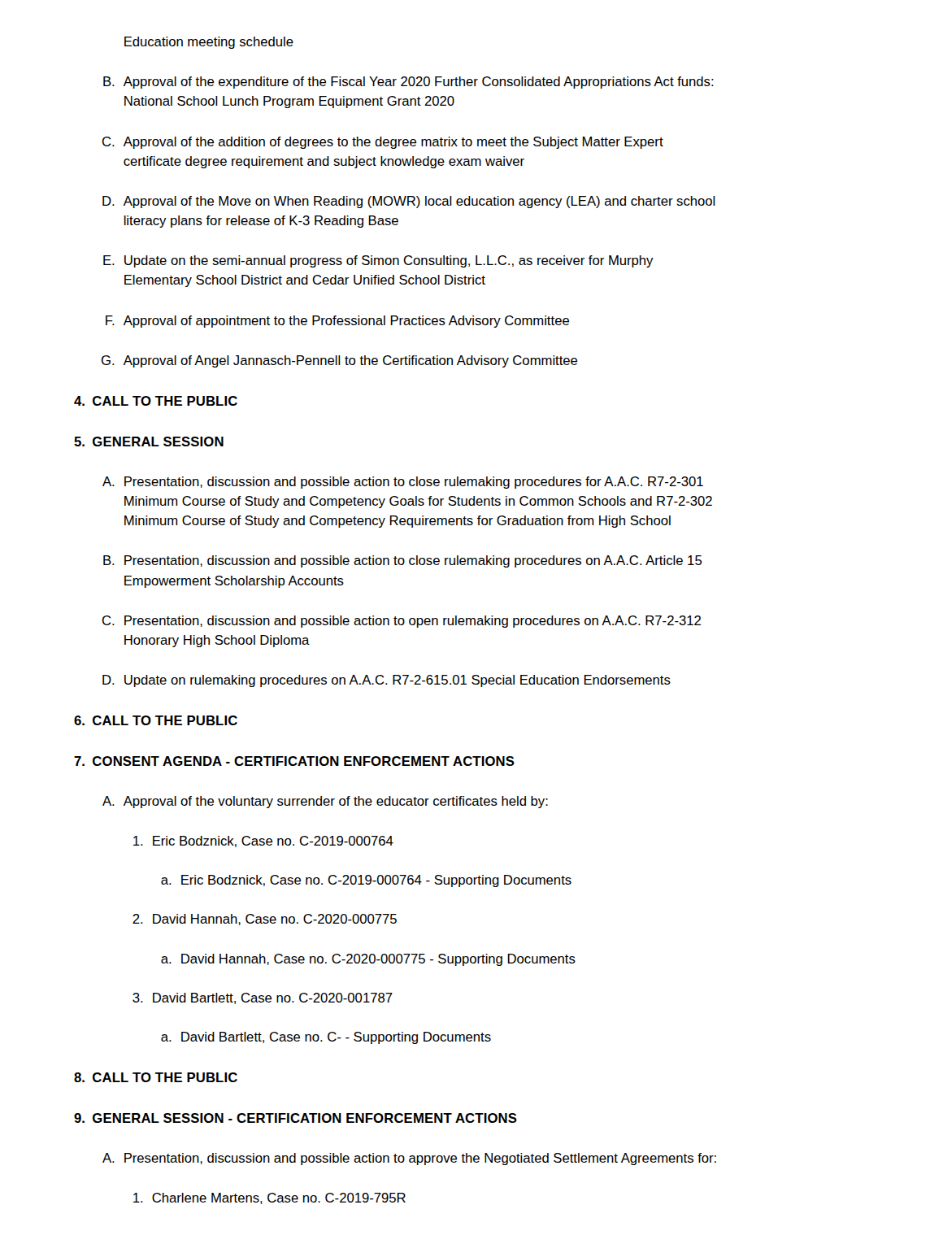Education meeting schedule
B. Approval of the expenditure of the Fiscal Year 2020 Further Consolidated Appropriations Act funds: National School Lunch Program Equipment Grant 2020
C. Approval of the addition of degrees to the degree matrix to meet the Subject Matter Expert certificate degree requirement and subject knowledge exam waiver
D. Approval of the Move on When Reading (MOWR) local education agency (LEA) and charter school literacy plans for release of K-3 Reading Base
E. Update on the semi-annual progress of Simon Consulting, L.L.C., as receiver for Murphy Elementary School District and Cedar Unified School District
F. Approval of appointment to the Professional Practices Advisory Committee
G. Approval of Angel Jannasch-Pennell to the Certification Advisory Committee
4. CALL TO THE PUBLIC
5. GENERAL SESSION
A. Presentation, discussion and possible action to close rulemaking procedures for A.A.C. R7-2-301 Minimum Course of Study and Competency Goals for Students in Common Schools and R7-2-302 Minimum Course of Study and Competency Requirements for Graduation from High School
B. Presentation, discussion and possible action to close rulemaking procedures on A.A.C. Article 15 Empowerment Scholarship Accounts
C. Presentation, discussion and possible action to open rulemaking procedures on A.A.C. R7-2-312 Honorary High School Diploma
D. Update on rulemaking procedures on A.A.C. R7-2-615.01 Special Education Endorsements
6. CALL TO THE PUBLIC
7. CONSENT AGENDA - CERTIFICATION ENFORCEMENT ACTIONS
A. Approval of the voluntary surrender of the educator certificates held by:
1. Eric Bodznick, Case no. C-2019-000764
a. Eric Bodznick, Case no. C-2019-000764 - Supporting Documents
2. David Hannah, Case no. C-2020-000775
a. David Hannah, Case no. C-2020-000775 - Supporting Documents
3. David Bartlett, Case no. C-2020-001787
a. David Bartlett, Case no. C- - Supporting Documents
8. CALL TO THE PUBLIC
9. GENERAL SESSION - CERTIFICATION ENFORCEMENT ACTIONS
A. Presentation, discussion and possible action to approve the Negotiated Settlement Agreements for:
1. Charlene Martens, Case no. C-2019-795R